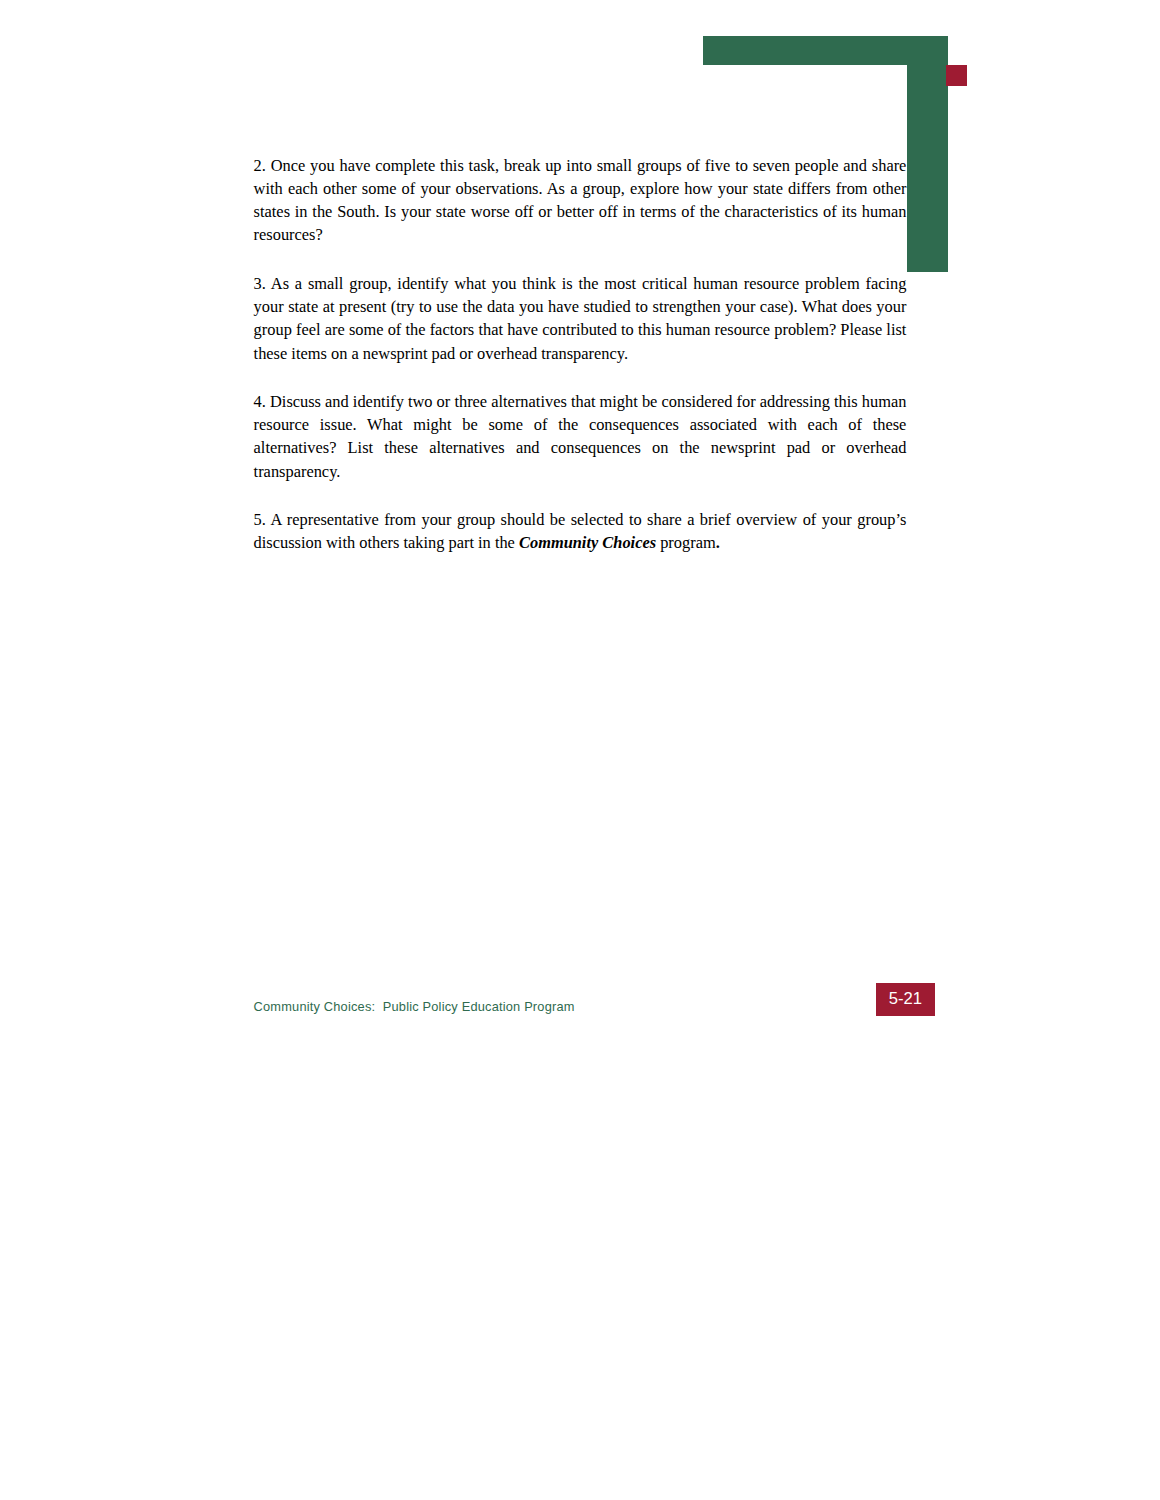2. Once you have complete this task, break up into small groups of five to seven people and share with each other some of your observations. As a group, explore how your state differs from other states in the South. Is your state worse off or better off in terms of the characteristics of its human resources?
3. As a small group, identify what you think is the most critical human resource problem facing your state at present (try to use the data you have studied to strengthen your case). What does your group feel are some of the factors that have contributed to this human resource problem? Please list these items on a newsprint pad or overhead transparency.
4. Discuss and identify two or three alternatives that might be considered for addressing this human resource issue. What might be some of the consequences associated with each of these alternatives? List these alternatives and consequences on the newsprint pad or overhead transparency.
5. A representative from your group should be selected to share a brief overview of your group’s discussion with others taking part in the Community Choices program.
Community Choices: Public Policy Education Program
5-21